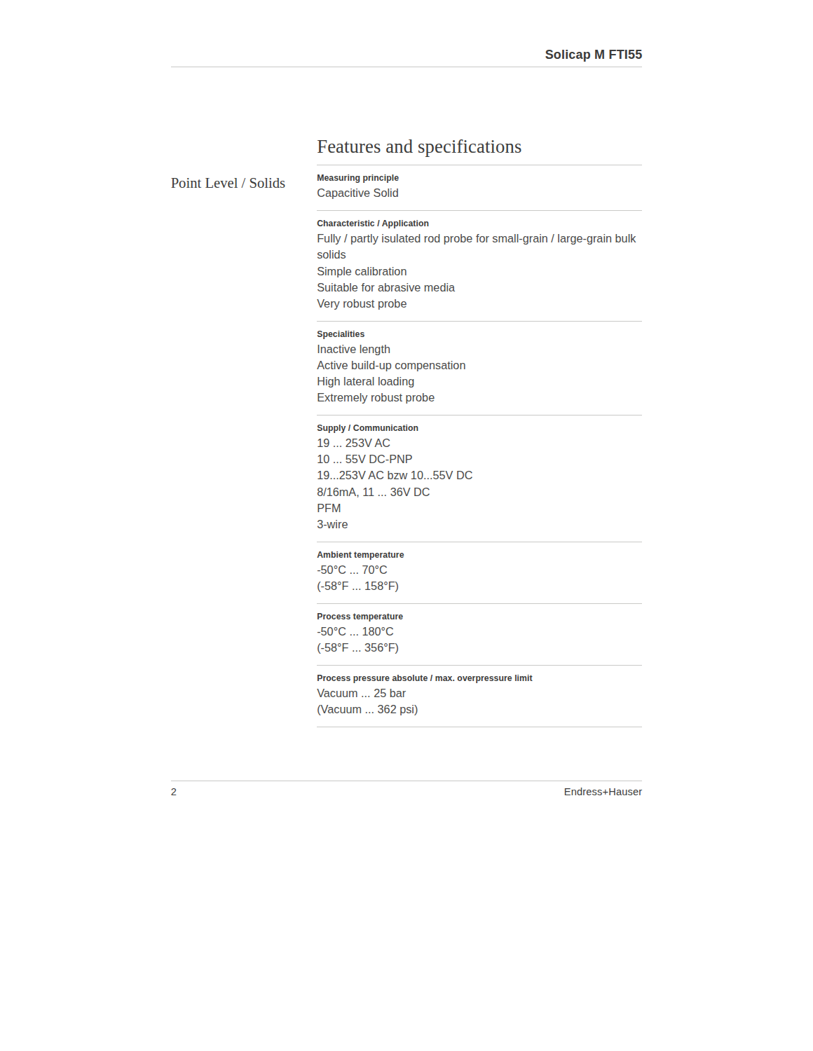Solicap M FTI55
Features and specifications
Point Level / Solids
Measuring principle
Capacitive Solid
Characteristic / Application
Fully / partly isulated rod probe for small-grain / large-grain bulk solids Simple calibration Suitable for abrasive media Very robust probe
Specialities
Inactive length Active build-up compensation High lateral loading Extremely robust probe
Supply / Communication
19 ... 253V AC 10 ... 55V DC-PNP 19...253V AC bzw 10...55V DC 8/16mA, 11 ... 36V DC PFM 3-wire
Ambient temperature
-50°C ... 70°C (-58°F ... 158°F)
Process temperature
-50°C ... 180°C (-58°F ... 356°F)
Process pressure absolute / max. overpressure limit
Vacuum ... 25 bar (Vacuum ... 362 psi)
2
Endress+Hauser